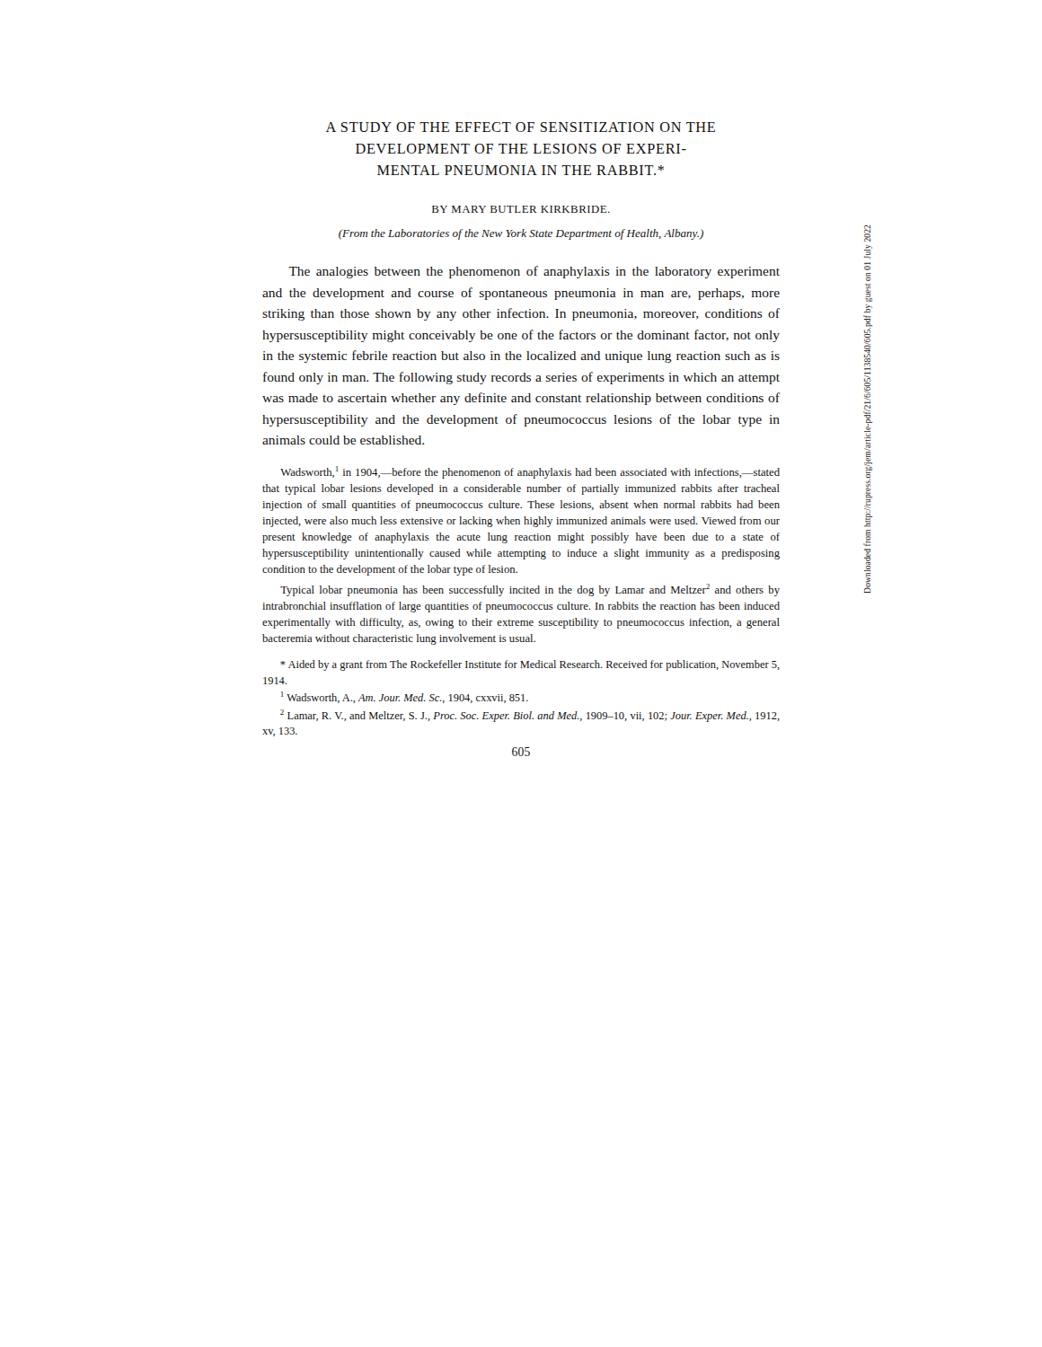Downloaded from http://rupress.org/jem/article-pdf/21/6/605/1138540/605.pdf by guest on 01 July 2022
A Study of the Effect of Sensitization on the
Development of the Lesions of Experi-
mental Pneumonia in the Rabbit.*
By Mary Butler Kirkbride.
(From the Laboratories of the New York State Department of Health, Albany.)
The analogies between the phenomenon of anaphylaxis in the laboratory experiment and the development and course of spontaneous pneumonia in man are, perhaps, more striking than those shown by any other infection. In pneumonia, moreover, conditions of hypersusceptibility might conceivably be one of the factors or the dominant factor, not only in the systemic febrile reaction but also in the localized and unique lung reaction such as is found only in man. The following study records a series of experiments in which an attempt was made to ascertain whether any definite and constant relationship between conditions of hypersusceptibility and the development of pneumococcus lesions of the lobar type in animals could be established.
Wadsworth,1 in 1904,—before the phenomenon of anaphylaxis had been associated with infections,—stated that typical lobar lesions developed in a considerable number of partially immunized rabbits after tracheal injection of small quantities of pneumococcus culture. These lesions, absent when normal rabbits had been injected, were also much less extensive or lacking when highly immunized animals were used. Viewed from our present knowledge of anaphylaxis the acute lung reaction might possibly have been due to a state of hypersusceptibility unintentionally caused while attempting to induce a slight immunity as a predisposing condition to the development of the lobar type of lesion.
Typical lobar pneumonia has been successfully incited in the dog by Lamar and Meltzer2 and others by intrabronchial insufflation of large quantities of pneumococcus culture. In rabbits the reaction has been induced experimentally with difficulty, as, owing to their extreme susceptibility to pneumococcus infection, a general bacteremia without characteristic lung involvement is usual.
* Aided by a grant from The Rockefeller Institute for Medical Research. Received for publication, November 5, 1914.
1 Wadsworth, A., Am. Jour. Med. Sc., 1904, cxxvii, 851.
2 Lamar, R. V., and Meltzer, S. J., Proc. Soc. Exper. Biol. and Med., 1909–10, vii, 102; Jour. Exper. Med., 1912, xv, 133.
605